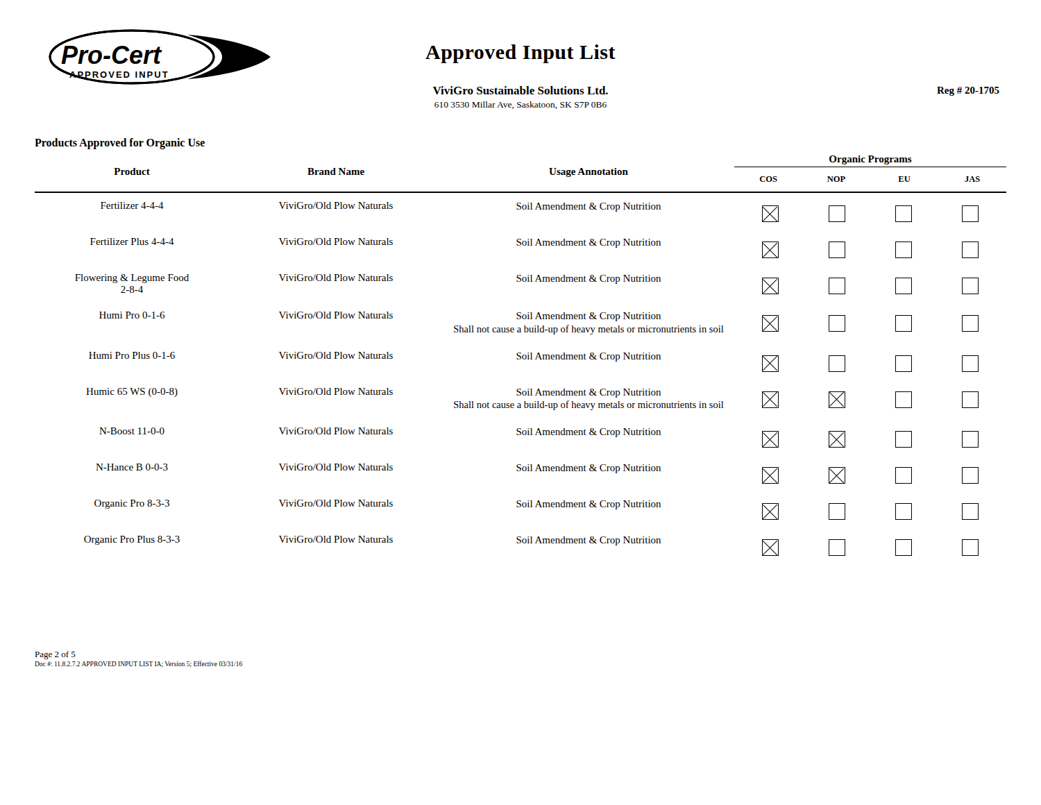Pro-Cert APPROVED INPUT
Approved Input List
Reg # 20-1705
ViviGro Sustainable Solutions Ltd.
610 3530 Millar Ave, Saskatoon, SK S7P 0B6
Products Approved for Organic Use
| Product | Brand Name | Usage Annotation | Organic Programs |
| --- | --- | --- | --- |
| / COS / NOP / EU / JAS / / --- / --- / --- / --- / |
| Fertilizer 4-4-4 | ViviGro/Old Plow Naturals | Soil Amendment & Crop Nutrition | |
| Fertilizer Plus 4-4-4 | ViviGro/Old Plow Naturals | Soil Amendment & Crop Nutrition | |
| Flowering & Legume Food 2-8-4 | ViviGro/Old Plow Naturals | Soil Amendment & Crop Nutrition | |
| Humi Pro 0-1-6 | ViviGro/Old Plow Naturals | Soil Amendment & Crop Nutrition Shall not cause a build-up of heavy metals or micronutrients in soil | |
| Humi Pro Plus 0-1-6 | ViviGro/Old Plow Naturals | Soil Amendment & Crop Nutrition | |
| Humic 65 WS (0-0-8) | ViviGro/Old Plow Naturals | Soil Amendment & Crop Nutrition Shall not cause a build-up of heavy metals or micronutrients in soil | |
| N-Boost 11-0-0 | ViviGro/Old Plow Naturals | Soil Amendment & Crop Nutrition | |
| N-Hance B 0-0-3 | ViviGro/Old Plow Naturals | Soil Amendment & Crop Nutrition | |
| Organic Pro 8-3-3 | ViviGro/Old Plow Naturals | Soil Amendment & Crop Nutrition | |
| Organic Pro Plus 8-3-3 | ViviGro/Old Plow Naturals | Soil Amendment & Crop Nutrition | |
Page 2 of 5
Doc #: 11.8.2.7.2 APPROVED INPUT LIST IA; Version 5; Effective 03/31/16